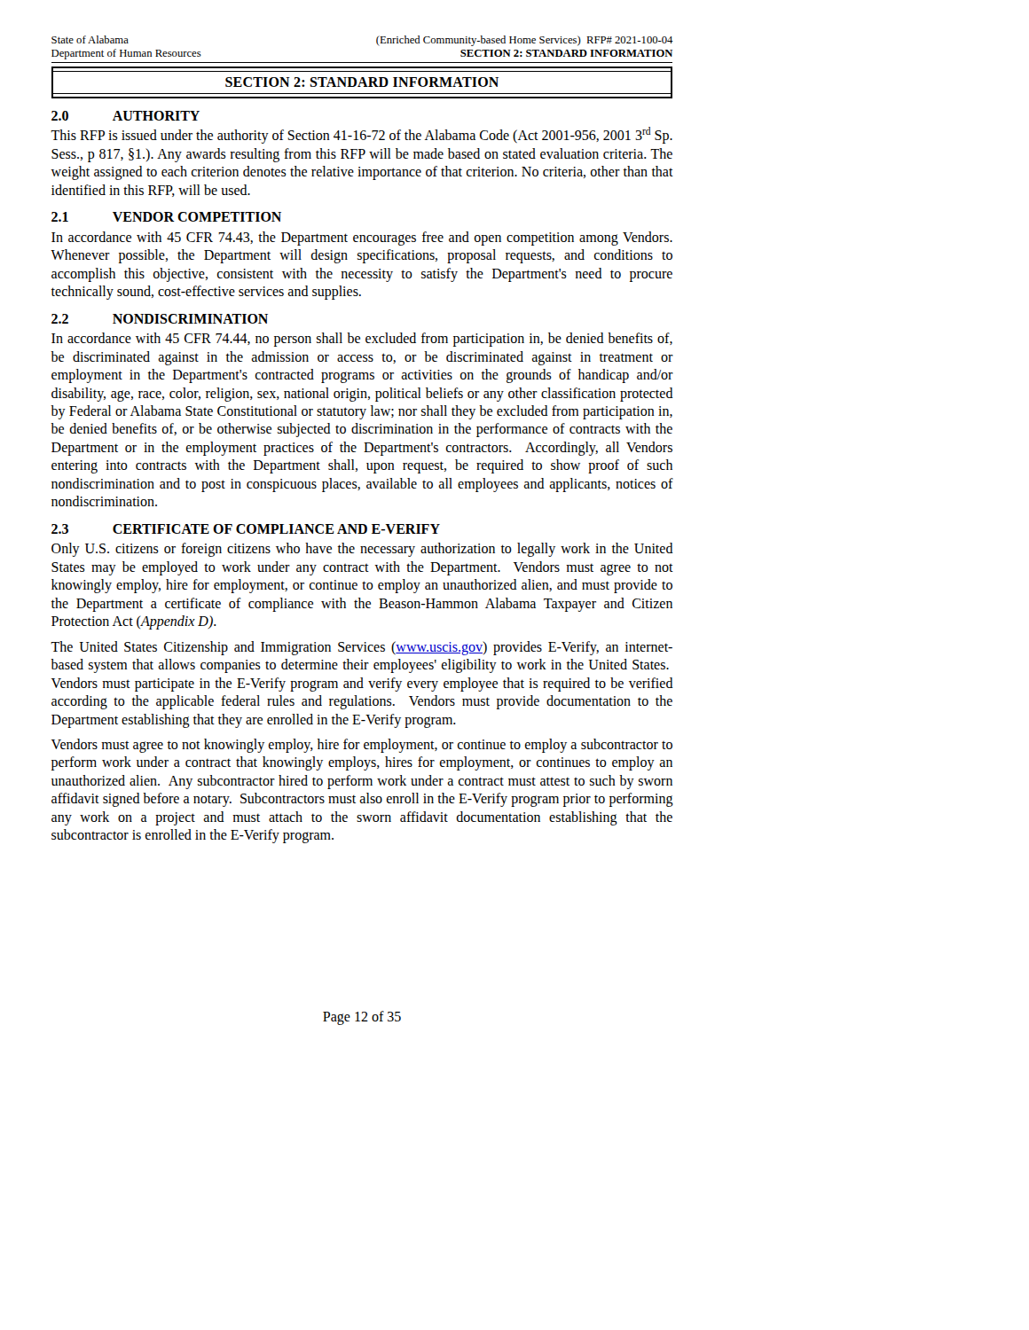State of Alabama
Department of Human Resources
(Enriched Community-based Home Services) RFP# 2021-100-04
SECTION 2: STANDARD INFORMATION
SECTION 2: STANDARD INFORMATION
2.0 AUTHORITY
This RFP is issued under the authority of Section 41-16-72 of the Alabama Code (Act 2001-956, 2001 3rd Sp. Sess., p 817, §1.). Any awards resulting from this RFP will be made based on stated evaluation criteria. The weight assigned to each criterion denotes the relative importance of that criterion. No criteria, other than that identified in this RFP, will be used.
2.1 VENDOR COMPETITION
In accordance with 45 CFR 74.43, the Department encourages free and open competition among Vendors. Whenever possible, the Department will design specifications, proposal requests, and conditions to accomplish this objective, consistent with the necessity to satisfy the Department's need to procure technically sound, cost-effective services and supplies.
2.2 NONDISCRIMINATION
In accordance with 45 CFR 74.44, no person shall be excluded from participation in, be denied benefits of, be discriminated against in the admission or access to, or be discriminated against in treatment or employment in the Department's contracted programs or activities on the grounds of handicap and/or disability, age, race, color, religion, sex, national origin, political beliefs or any other classification protected by Federal or Alabama State Constitutional or statutory law; nor shall they be excluded from participation in, be denied benefits of, or be otherwise subjected to discrimination in the performance of contracts with the Department or in the employment practices of the Department's contractors. Accordingly, all Vendors entering into contracts with the Department shall, upon request, be required to show proof of such nondiscrimination and to post in conspicuous places, available to all employees and applicants, notices of nondiscrimination.
2.3 CERTIFICATE OF COMPLIANCE AND E-VERIFY
Only U.S. citizens or foreign citizens who have the necessary authorization to legally work in the United States may be employed to work under any contract with the Department. Vendors must agree to not knowingly employ, hire for employment, or continue to employ an unauthorized alien, and must provide to the Department a certificate of compliance with the Beason-Hammon Alabama Taxpayer and Citizen Protection Act (Appendix D).
The United States Citizenship and Immigration Services (www.uscis.gov) provides E-Verify, an internet-based system that allows companies to determine their employees' eligibility to work in the United States. Vendors must participate in the E-Verify program and verify every employee that is required to be verified according to the applicable federal rules and regulations. Vendors must provide documentation to the Department establishing that they are enrolled in the E-Verify program.
Vendors must agree to not knowingly employ, hire for employment, or continue to employ a subcontractor to perform work under a contract that knowingly employs, hires for employment, or continues to employ an unauthorized alien. Any subcontractor hired to perform work under a contract must attest to such by sworn affidavit signed before a notary. Subcontractors must also enroll in the E-Verify program prior to performing any work on a project and must attach to the sworn affidavit documentation establishing that the subcontractor is enrolled in the E-Verify program.
Page 12 of 35